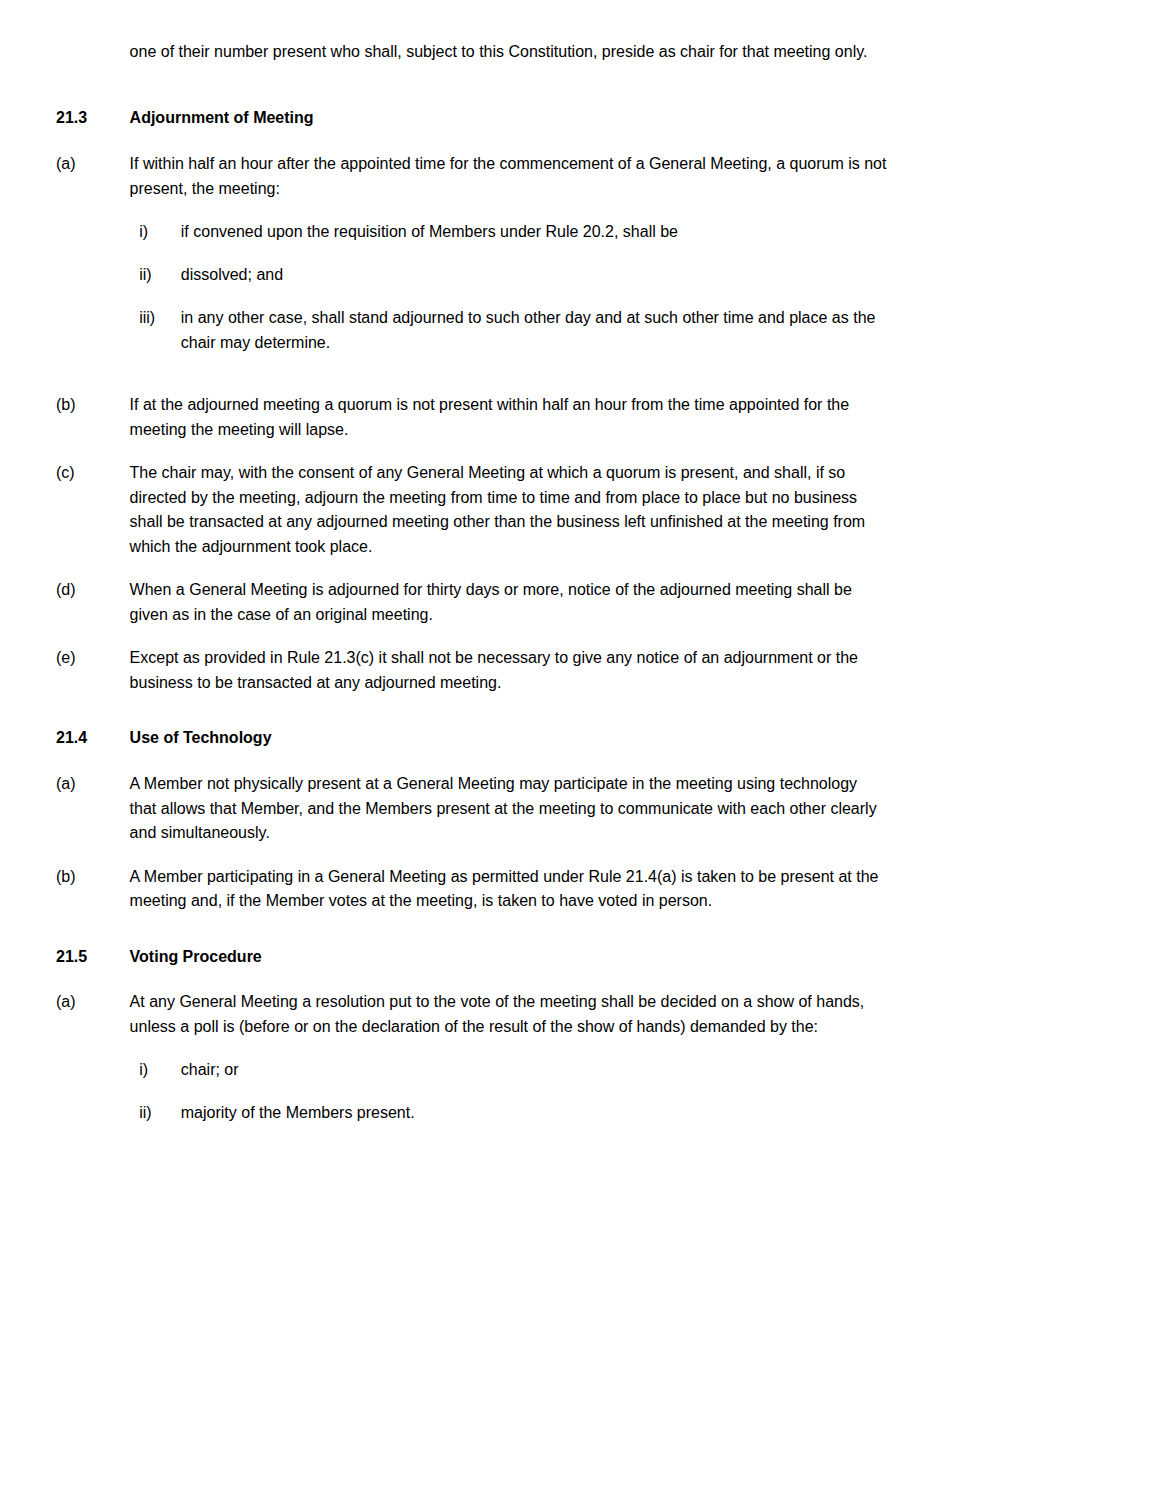one of their number present who shall, subject to this Constitution, preside as chair for that meeting only.
21.3 Adjournment of Meeting
(a)
If within half an hour after the appointed time for the commencement of a General Meeting, a quorum is not present, the meeting:
i)
if convened upon the requisition of Members under Rule 20.2, shall be
ii)
dissolved; and
iii)
in any other case, shall stand adjourned to such other day and at such other time and place as the chair may determine.
(b)
If at the adjourned meeting a quorum is not present within half an hour from the time appointed for the meeting the meeting will lapse.
(c)
The chair may, with the consent of any General Meeting at which a quorum is present, and shall, if so directed by the meeting, adjourn the meeting from time to time and from place to place but no business shall be transacted at any adjourned meeting other than the business left unfinished at the meeting from which the adjournment took place.
(d)
When a General Meeting is adjourned for thirty days or more, notice of the adjourned meeting shall be given as in the case of an original meeting.
(e)
Except as provided in Rule 21.3(c) it shall not be necessary to give any notice of an adjournment or the business to be transacted at any adjourned meeting.
21.4 Use of Technology
(a)
A Member not physically present at a General Meeting may participate in the meeting using technology that allows that Member, and the Members present at the meeting to communicate with each other clearly and simultaneously.
(b)
A Member participating in a General Meeting as permitted under Rule 21.4(a) is taken to be present at the meeting and, if the Member votes at the meeting, is taken to have voted in person.
21.5 Voting Procedure
(a)
At any General Meeting a resolution put to the vote of the meeting shall be decided on a show of hands, unless a poll is (before or on the declaration of the result of the show of hands) demanded by the:
i)
chair; or
ii)
majority of the Members present.